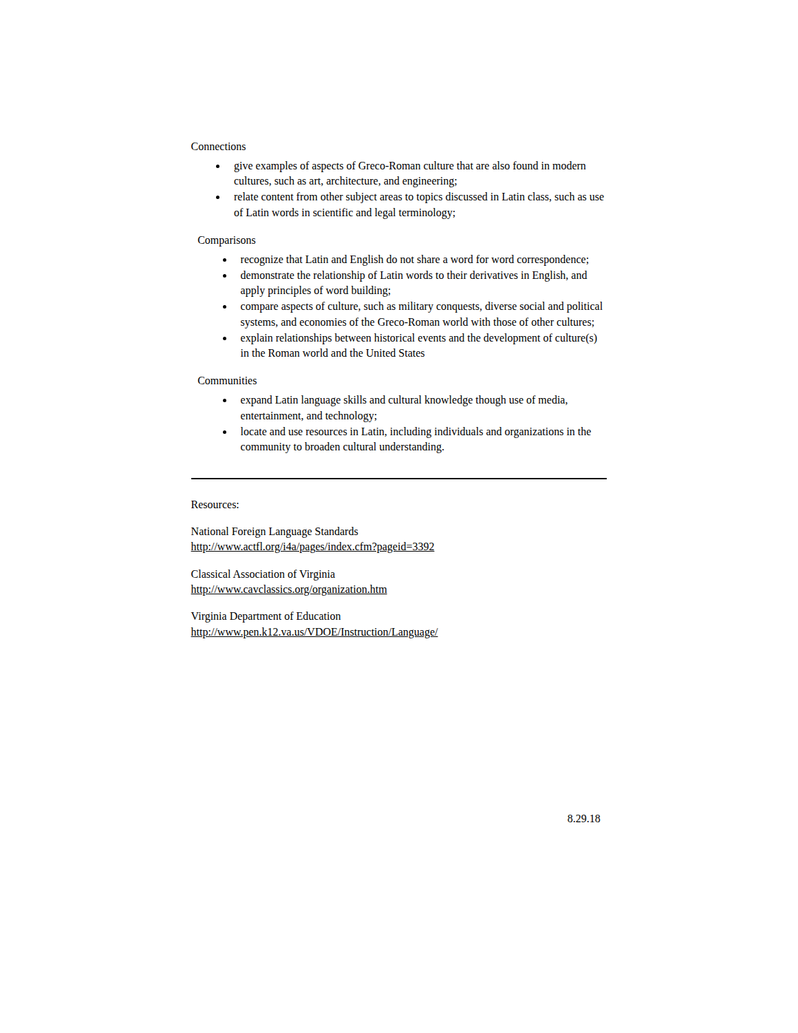Connections
give examples of aspects of Greco-Roman culture that are also found in modern cultures, such as art, architecture, and engineering;
relate content from other subject areas to topics discussed in Latin class, such as use of Latin words in scientific and legal terminology;
Comparisons
recognize that Latin and English do not share a word for word correspondence;
demonstrate the relationship of Latin words to their derivatives in English, and apply principles of word building;
compare aspects of culture, such as military conquests, diverse social and political systems, and economies of the Greco-Roman world with those of other cultures;
explain relationships between historical events and the development of culture(s) in the Roman world and the United States
Communities
expand Latin language skills and cultural knowledge though use of media, entertainment, and technology;
locate and use resources in Latin, including individuals and organizations in the community to broaden cultural understanding.
Resources:
National Foreign Language Standards
http://www.actfl.org/i4a/pages/index.cfm?pageid=3392
Classical Association of Virginia
http://www.cavclassics.org/organization.htm
Virginia Department of Education
http://www.pen.k12.va.us/VDOE/Instruction/Language/
8.29.18